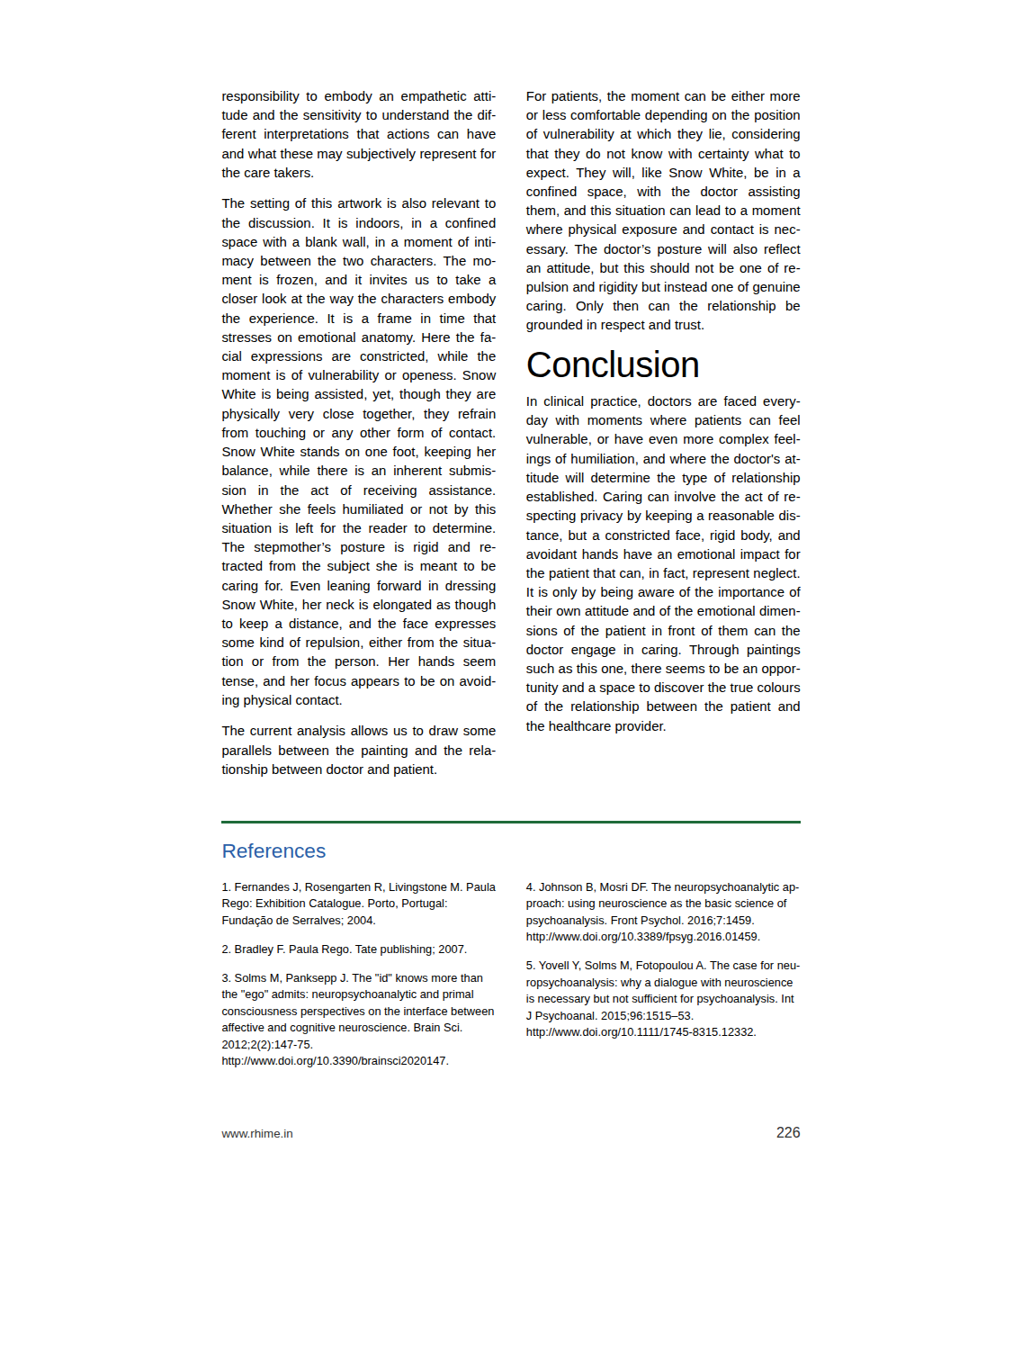responsibility to embody an empathetic attitude and the sensitivity to understand the different interpretations that actions can have and what these may subjectively represent for the care takers.
The setting of this artwork is also relevant to the discussion. It is indoors, in a confined space with a blank wall, in a moment of intimacy between the two characters. The moment is frozen, and it invites us to take a closer look at the way the characters embody the experience. It is a frame in time that stresses on emotional anatomy. Here the facial expressions are constricted, while the moment is of vulnerability or openess. Snow White is being assisted, yet, though they are physically very close together, they refrain from touching or any other form of contact. Snow White stands on one foot, keeping her balance, while there is an inherent submission in the act of receiving assistance. Whether she feels humiliated or not by this situation is left for the reader to determine. The stepmother’s posture is rigid and retracted from the subject she is meant to be caring for. Even leaning forward in dressing Snow White, her neck is elongated as though to keep a distance, and the face expresses some kind of repulsion, either from the situation or from the person. Her hands seem tense, and her focus appears to be on avoiding physical contact.
The current analysis allows us to draw some parallels between the painting and the relationship between doctor and patient.
For patients, the moment can be either more or less comfortable depending on the position of vulnerability at which they lie, considering that they do not know with certainty what to expect. They will, like Snow White, be in a confined space, with the doctor assisting them, and this situation can lead to a moment where physical exposure and contact is necessary. The doctor’s posture will also reflect an attitude, but this should not be one of repulsion and rigidity but instead one of genuine caring. Only then can the relationship be grounded in respect and trust.
Conclusion
In clinical practice, doctors are faced everyday with moments where patients can feel vulnerable, or have even more complex feelings of humiliation, and where the doctor's attitude will determine the type of relationship established. Caring can involve the act of respecting privacy by keeping a reasonable distance, but a constricted face, rigid body, and avoidant hands have an emotional impact for the patient that can, in fact, represent neglect. It is only by being aware of the importance of their own attitude and of the emotional dimensions of the patient in front of them can the doctor engage in caring. Through paintings such as this one, there seems to be an opportunity and a space to discover the true colours of the relationship between the patient and the healthcare provider.
References
1. Fernandes J, Rosengarten R, Livingstone M. Paula Rego: Exhibition Catalogue. Porto, Portugal: Fundação de Serralves; 2004.
2. Bradley F. Paula Rego. Tate publishing; 2007.
3. Solms M, Panksepp J. The "id" knows more than the "ego" admits: neuropsychoanalytic and primal consciousness perspectives on the interface between affective and cognitive neuroscience. Brain Sci. 2012;2(2):147-75. http://www.doi.org/10.3390/brainsci2020147.
4. Johnson B, Mosri DF. The neuropsychoanalytic approach: using neuroscience as the basic science of psychoanalysis. Front Psychol. 2016;7:1459. http://www.doi.org/10.3389/fpsyg.2016.01459.
5. Yovell Y, Solms M, Fotopoulou A. The case for neuropsychoanalysis: why a dialogue with neuroscience is necessary but not sufficient for psychoanalysis. Int J Psychoanal. 2015;96:1515–53. http://www.doi.org/10.1111/1745-8315.12332.
www.rhime.in 226